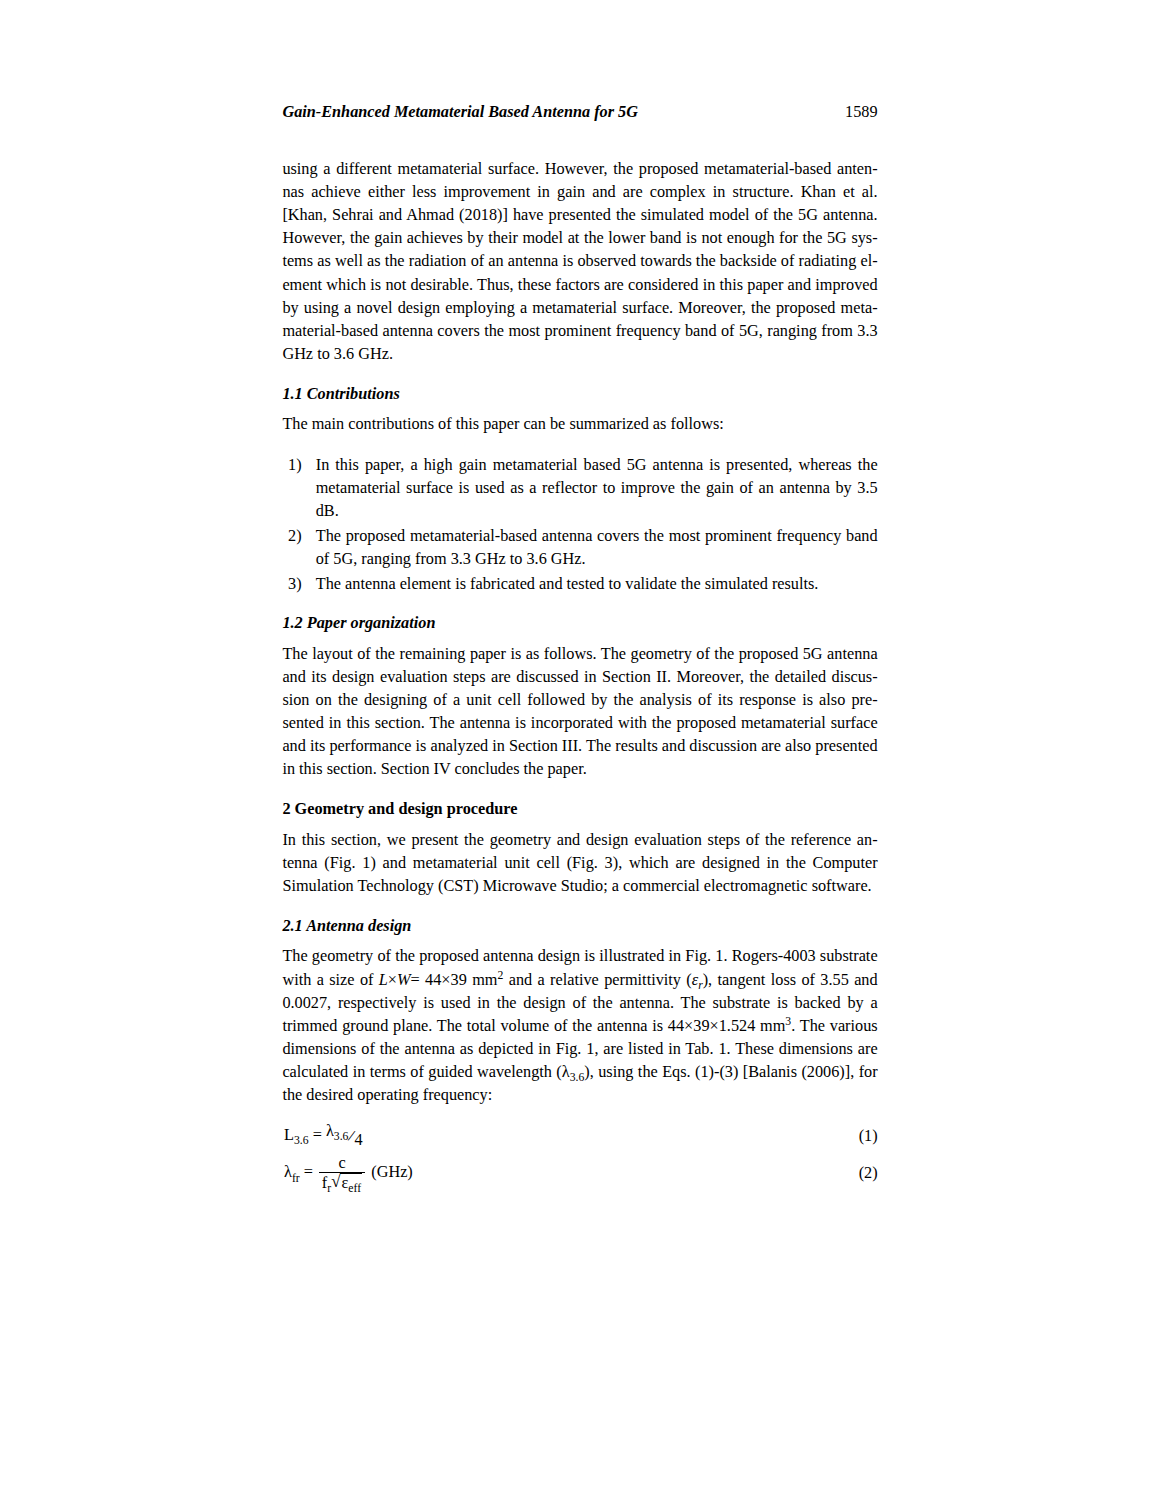Gain-Enhanced Metamaterial Based Antenna for 5G 1589
using a different metamaterial surface. However, the proposed metamaterial-based antennas achieve either less improvement in gain and are complex in structure. Khan et al. [Khan, Sehrai and Ahmad (2018)] have presented the simulated model of the 5G antenna. However, the gain achieves by their model at the lower band is not enough for the 5G systems as well as the radiation of an antenna is observed towards the backside of radiating element which is not desirable. Thus, these factors are considered in this paper and improved by using a novel design employing a metamaterial surface. Moreover, the proposed metamaterial-based antenna covers the most prominent frequency band of 5G, ranging from 3.3 GHz to 3.6 GHz.
1.1 Contributions
The main contributions of this paper can be summarized as follows:
In this paper, a high gain metamaterial based 5G antenna is presented, whereas the metamaterial surface is used as a reflector to improve the gain of an antenna by 3.5 dB.
The proposed metamaterial-based antenna covers the most prominent frequency band of 5G, ranging from 3.3 GHz to 3.6 GHz.
The antenna element is fabricated and tested to validate the simulated results.
1.2 Paper organization
The layout of the remaining paper is as follows. The geometry of the proposed 5G antenna and its design evaluation steps are discussed in Section II. Moreover, the detailed discussion on the designing of a unit cell followed by the analysis of its response is also presented in this section. The antenna is incorporated with the proposed metamaterial surface and its performance is analyzed in Section III. The results and discussion are also presented in this section. Section IV concludes the paper.
2 Geometry and design procedure
In this section, we present the geometry and design evaluation steps of the reference antenna (Fig. 1) and metamaterial unit cell (Fig. 3), which are designed in the Computer Simulation Technology (CST) Microwave Studio; a commercial electromagnetic software.
2.1 Antenna design
The geometry of the proposed antenna design is illustrated in Fig. 1. Rogers-4003 substrate with a size of L×W= 44×39 mm2 and a relative permittivity (εr), tangent loss of 3.55 and 0.0027, respectively is used in the design of the antenna. The substrate is backed by a trimmed ground plane. The total volume of the antenna is 44×39×1.524 mm3. The various dimensions of the antenna as depicted in Fig. 1, are listed in Tab. 1. These dimensions are calculated in terms of guided wavelength (λ3.6), using the Eqs. (1)-(3) [Balanis (2006)], for the desired operating frequency:
L3.6 = λ3.6/4 (1)
λfr = cfrεeff (GHz) (2)